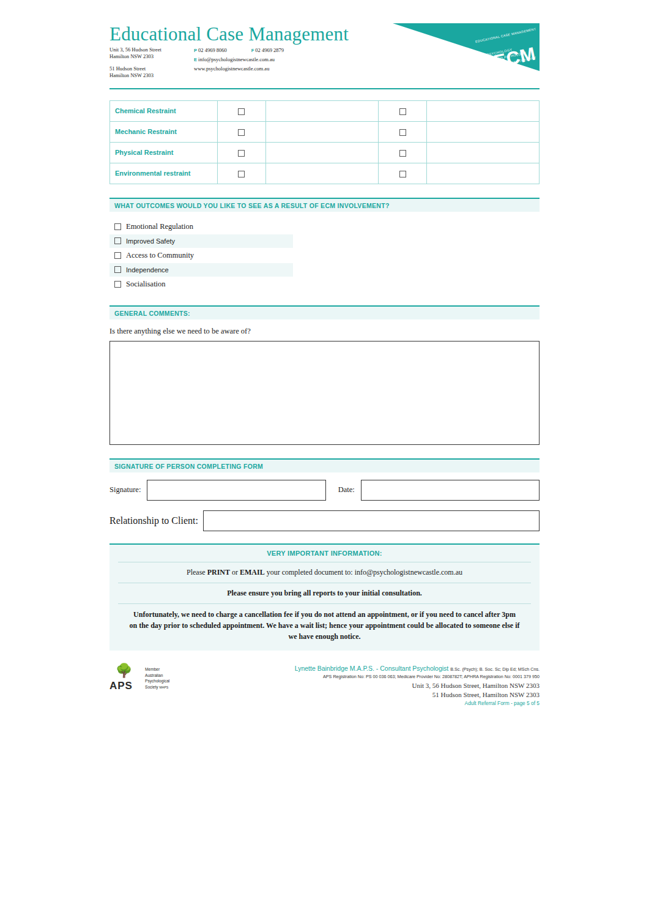Educational Case Management
EDUCATIONAL CASE MANAGEMENT
PSYCHOLOGY
SPEECH PATHOLOGY
OCCUPATIONAL THERAPY
ECM
Unit 3, 56 Hudson Street
Hamilton NSW 2303
51 Hudson Street
Hamilton NSW 2303
P02 4969 8060 F02 4969 2879
Einfo@psychologistnewcastle.com.au
www.psychologistnewcastle.com.au
| Chemical Restraint | | | | |
| Mechanic Restraint | | | | |
| Physical Restraint | | | | |
| Environmental restraint | | | | |
WHAT OUTCOMES WOULD YOU LIKE TO SEE AS A RESULT OF ECM INVOLVEMENT?
Emotional Regulation
Improved Safety
Access to Community
Independence
Socialisation
GENERAL COMMENTS:
Is there anything else we need to be aware of?
SIGNATURE OF PERSON COMPLETING FORM
Signature:
Date:
Relationship to Client:
VERY IMPORTANT INFORMATION:
Please PRINT or EMAIL your completed document to: info@psychologistnewcastle.com.au
Please ensure you bring all reports to your initial consultation.
Unfortunately, we need to charge a cancellation fee if you do not attend an appointment, or if you need to cancel after 3pm on the day prior to scheduled appointment. We have a wait list; hence your appointment could be allocated to someone else if we have enough notice.
🌳 APS
Member
Australian
Psychological
Society MAPS
Lynette Bainbridge M.A.P.S. - Consultant Psychologist B.Sc. (Psych); B. Soc. Sc; Dip Ed; MSch Cns.
APS Registration No: PS 00 036 063; Medicare Provider No: 2808782T; APHRA Registration No: 0001 379 950
Unit 3, 56 Hudson Street, Hamilton NSW 2303
51 Hudson Street, Hamilton NSW 2303
Adult Referral Form - page 5 of 5